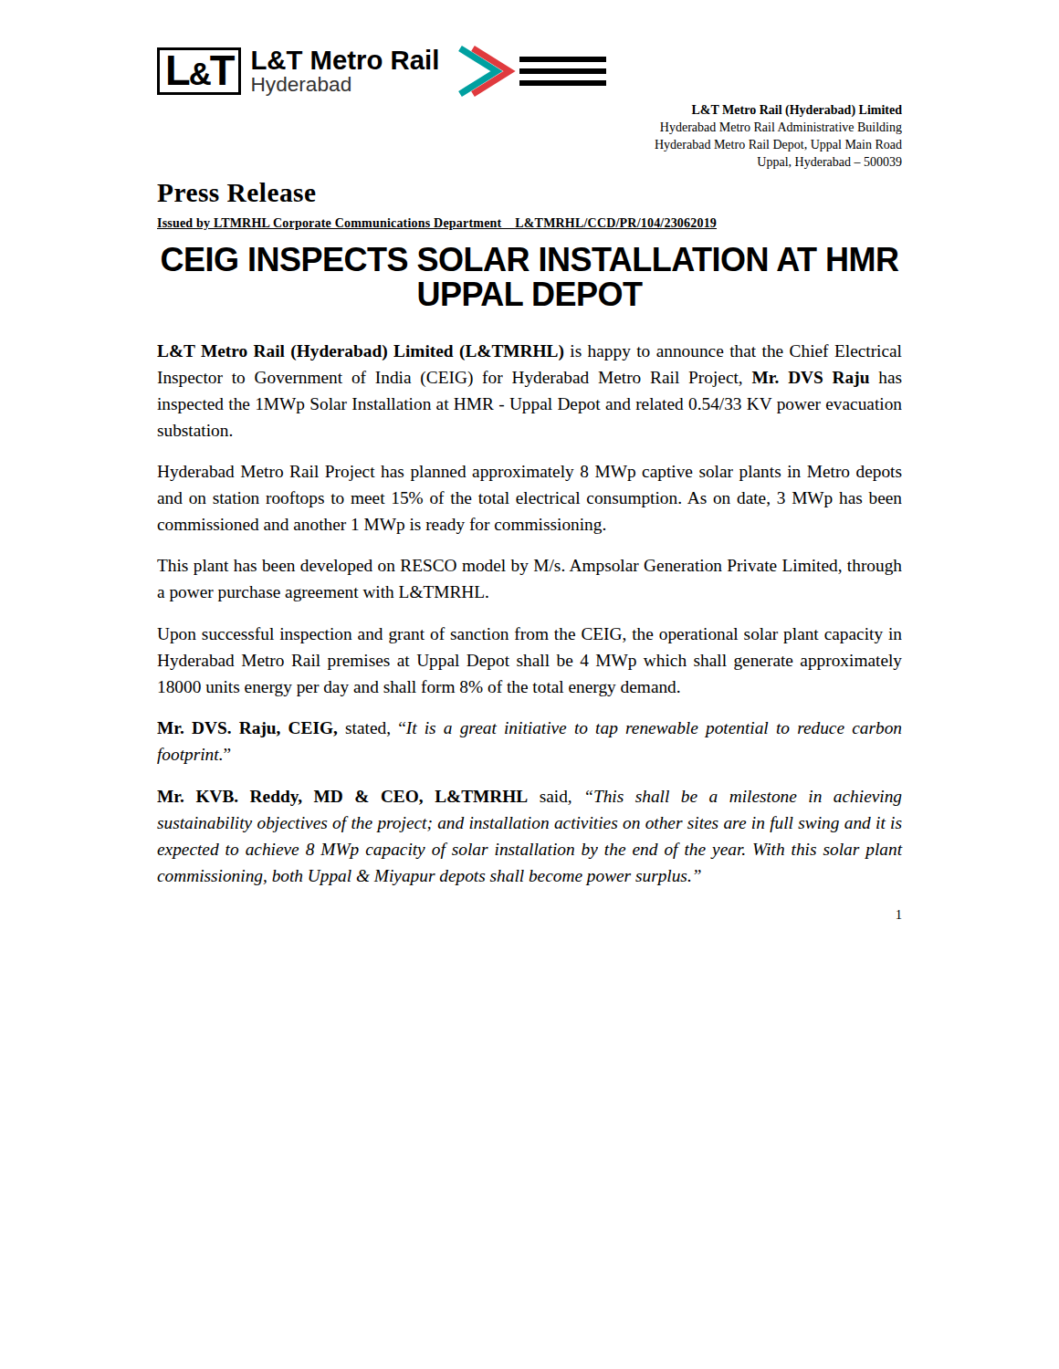L&T L&T Metro Rail
Hyderabad
L&T Metro Rail (Hyderabad) Limited
Hyderabad Metro Rail Administrative Building
Hyderabad Metro Rail Depot, Uppal Main Road
Uppal, Hyderabad – 500039
Press Release
Issued by LTMRHL Corporate Communications Department L&TMRHL/CCD/PR/104/23062019
CEIG INSPECTS SOLAR INSTALLATION AT HMR UPPAL DEPOT
L&T Metro Rail (Hyderabad) Limited (L&TMRHL) is happy to announce that the Chief Electrical Inspector to Government of India (CEIG) for Hyderabad Metro Rail Project, Mr. DVS Raju has inspected the 1MWp Solar Installation at HMR - Uppal Depot and related 0.54/33 KV power evacuation substation.
Hyderabad Metro Rail Project has planned approximately 8 MWp captive solar plants in Metro depots and on station rooftops to meet 15% of the total electrical consumption. As on date, 3 MWp has been commissioned and another 1 MWp is ready for commissioning.
This plant has been developed on RESCO model by M/s. Ampsolar Generation Private Limited, through a power purchase agreement with L&TMRHL.
Upon successful inspection and grant of sanction from the CEIG, the operational solar plant capacity in Hyderabad Metro Rail premises at Uppal Depot shall be 4 MWp which shall generate approximately 18000 units energy per day and shall form 8% of the total energy demand.
Mr. DVS. Raju, CEIG, stated, “It is a great initiative to tap renewable potential to reduce carbon footprint.”
Mr. KVB. Reddy, MD & CEO, L&TMRHL said, “This shall be a milestone in achieving sustainability objectives of the project; and installation activities on other sites are in full swing and it is expected to achieve 8 MWp capacity of solar installation by the end of the year. With this solar plant commissioning, both Uppal & Miyapur depots shall become power surplus.”
1